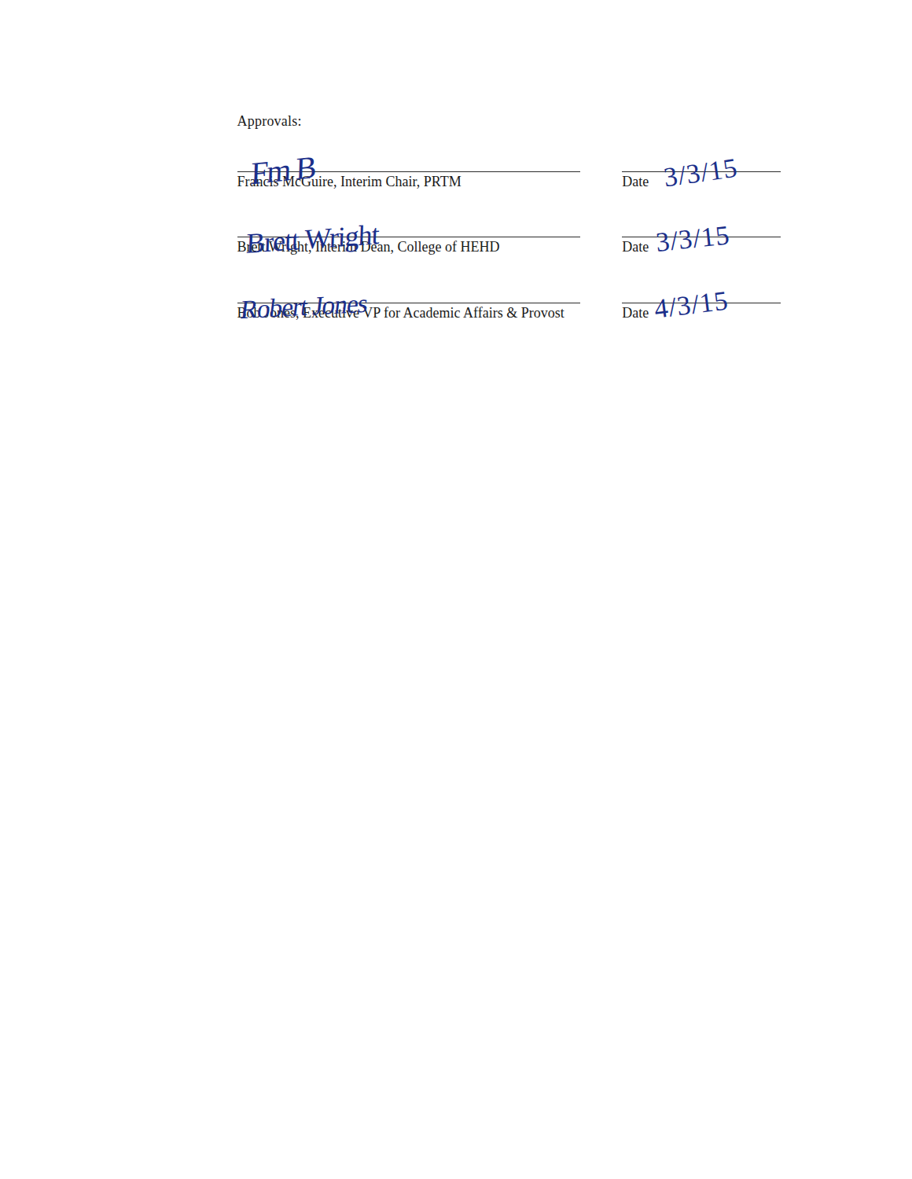Approvals:
Fm B
Francis McGuire, Interim Chair, PRTM
3/3/15
Date
Brett Wright
Brett Wright, Interim Dean, College of HEHD
3/3/15
Date
Robert Jones
Bob Jones, Executive VP for Academic Affairs & Provost
4/3/15
Date